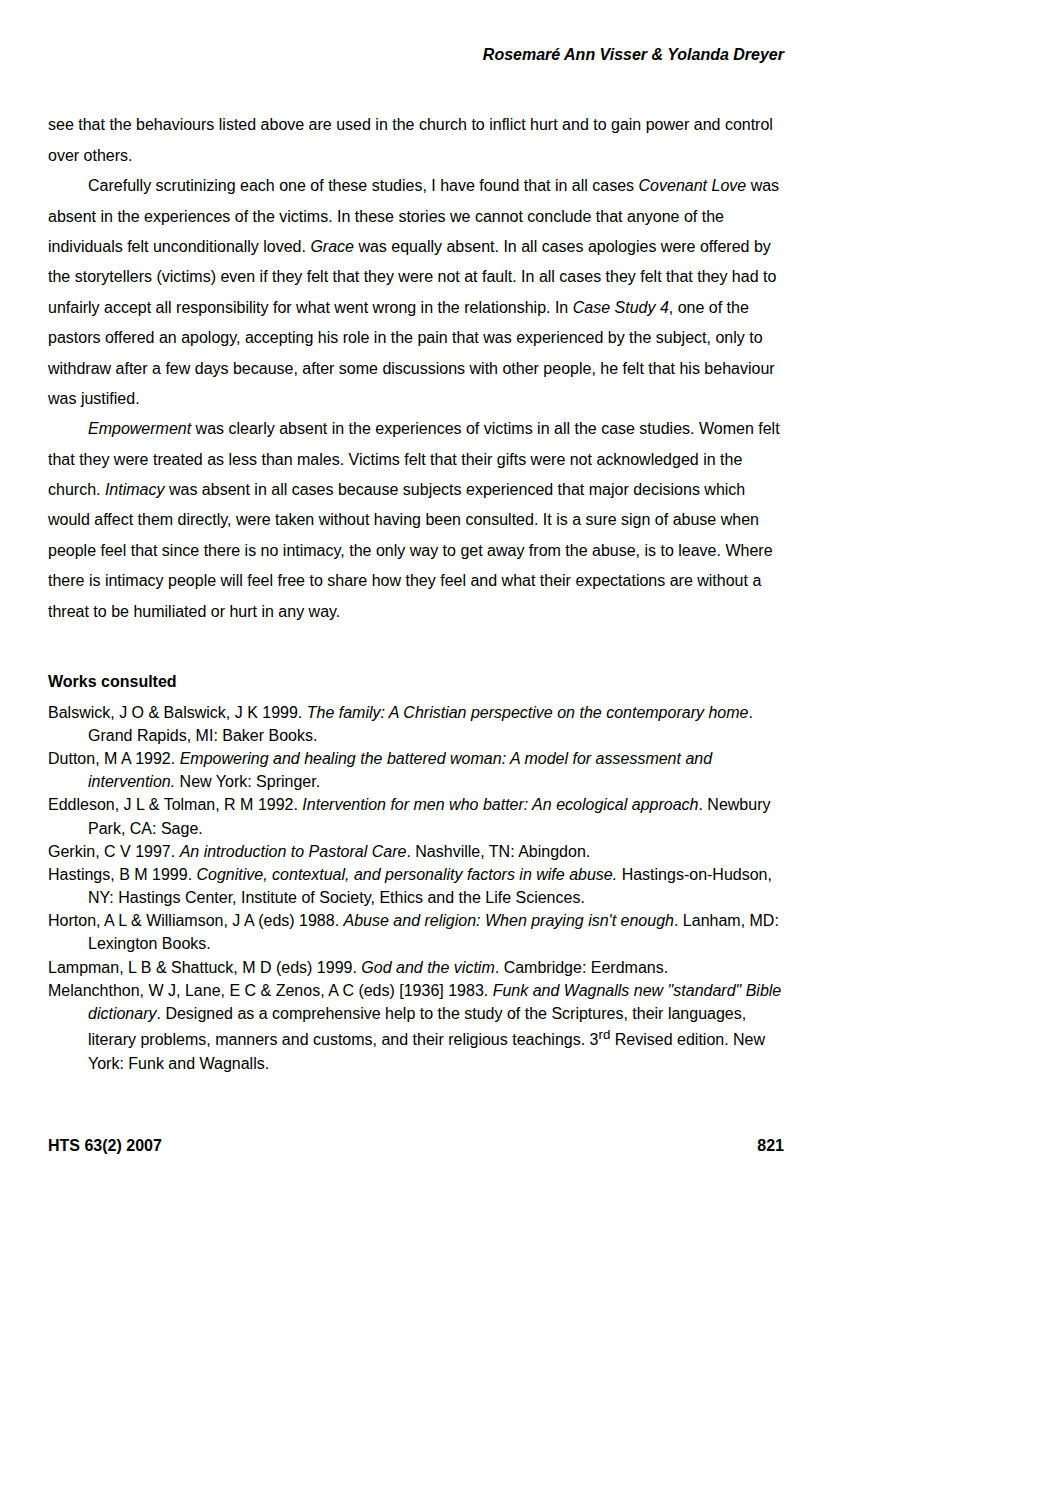Rosemaré Ann Visser & Yolanda Dreyer
see that the behaviours listed above are used in the church to inflict hurt and to gain power and control over others.
Carefully scrutinizing each one of these studies, I have found that in all cases Covenant Love was absent in the experiences of the victims. In these stories we cannot conclude that anyone of the individuals felt unconditionally loved. Grace was equally absent. In all cases apologies were offered by the storytellers (victims) even if they felt that they were not at fault. In all cases they felt that they had to unfairly accept all responsibility for what went wrong in the relationship. In Case Study 4, one of the pastors offered an apology, accepting his role in the pain that was experienced by the subject, only to withdraw after a few days because, after some discussions with other people, he felt that his behaviour was justified.
Empowerment was clearly absent in the experiences of victims in all the case studies. Women felt that they were treated as less than males. Victims felt that their gifts were not acknowledged in the church. Intimacy was absent in all cases because subjects experienced that major decisions which would affect them directly, were taken without having been consulted. It is a sure sign of abuse when people feel that since there is no intimacy, the only way to get away from the abuse, is to leave. Where there is intimacy people will feel free to share how they feel and what their expectations are without a threat to be humiliated or hurt in any way.
Works consulted
Balswick, J O & Balswick, J K 1999. The family: A Christian perspective on the contemporary home. Grand Rapids, MI: Baker Books.
Dutton, M A 1992. Empowering and healing the battered woman: A model for assessment and intervention. New York: Springer.
Eddleson, J L & Tolman, R M 1992. Intervention for men who batter: An ecological approach. Newbury Park, CA: Sage.
Gerkin, C V 1997. An introduction to Pastoral Care. Nashville, TN: Abingdon.
Hastings, B M 1999. Cognitive, contextual, and personality factors in wife abuse. Hastings-on-Hudson, NY: Hastings Center, Institute of Society, Ethics and the Life Sciences.
Horton, A L & Williamson, J A (eds) 1988. Abuse and religion: When praying isn't enough. Lanham, MD: Lexington Books.
Lampman, L B & Shattuck, M D (eds) 1999. God and the victim. Cambridge: Eerdmans.
Melanchthon, W J, Lane, E C & Zenos, A C (eds) [1936] 1983. Funk and Wagnalls new "standard" Bible dictionary. Designed as a comprehensive help to the study of the Scriptures, their languages, literary problems, manners and customs, and their religious teachings. 3rd Revised edition. New York: Funk and Wagnalls.
HTS 63(2) 2007 821